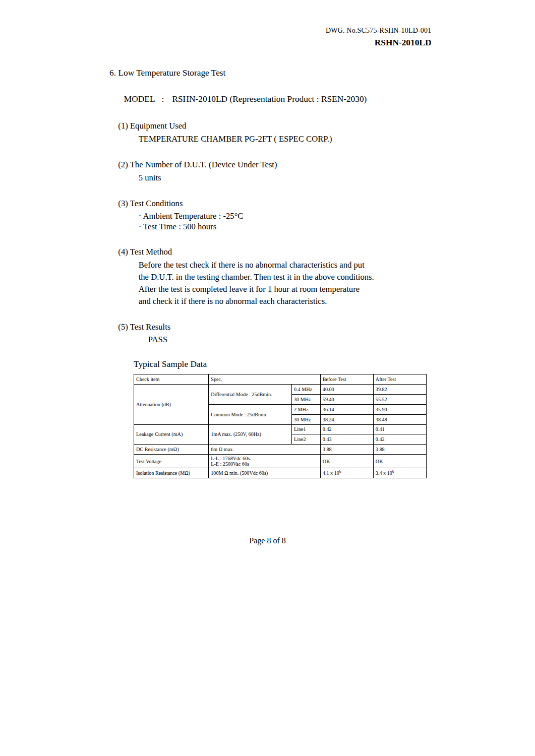DWG. No.SC575-RSHN-10LD-001
RSHN-2010LD
6. Low Temperature Storage Test
MODEL : RSHN-2010LD (Representation Product : RSEN-2030)
(1) Equipment Used
TEMPERATURE CHAMBER PG-2FT ( ESPEC CORP.)
(2) The Number of D.U.T. (Device Under Test)
5 units
(3) Test Conditions
· Ambient Temperature : -25°C
· Test Time : 500 hours
(4) Test Method
Before the test check if there is no abnormal characteristics and put
the D.U.T. in the testing chamber. Then test it in the above conditions.
After the test is completed leave it for 1 hour at room temperature
and check it if there is no abnormal each characteristics.
(5) Test Results
PASS
Typical Sample Data
| Check item | Spec. | Before Test | After Test |
| --- | --- | --- | --- |
| Attenuation (dB) | Differential Mode : 25dBmin. | 0.4 MHz | 40.00 | 39.82 |
| 30 MHz | 59.40 | 55.52 |
| Common Mode : 25dBmin. | 2 MHz | 36.14 | 35.90 |
| 30 MHz | 38.24 | 38.48 |
| Leakage Current (mA) | 1mA max. (250V, 60Hz) | Line1 | 0.42 | 0.41 |
| Line2 | 0.43 | 0.42 |
| DC Resistance (mΩ) | 6m Ω max. | 3.88 | 3.88 |
| Test Voltage | L-L : 1768Vdc 60s. L-E : 2500Vac 60s | OK | OK |
| Isolation Resistance (MΩ) | 100M Ω min. (500Vdc 60s) | 4.1 x 10 6 | 3.4 x 10 6 |
Page 8 of 8